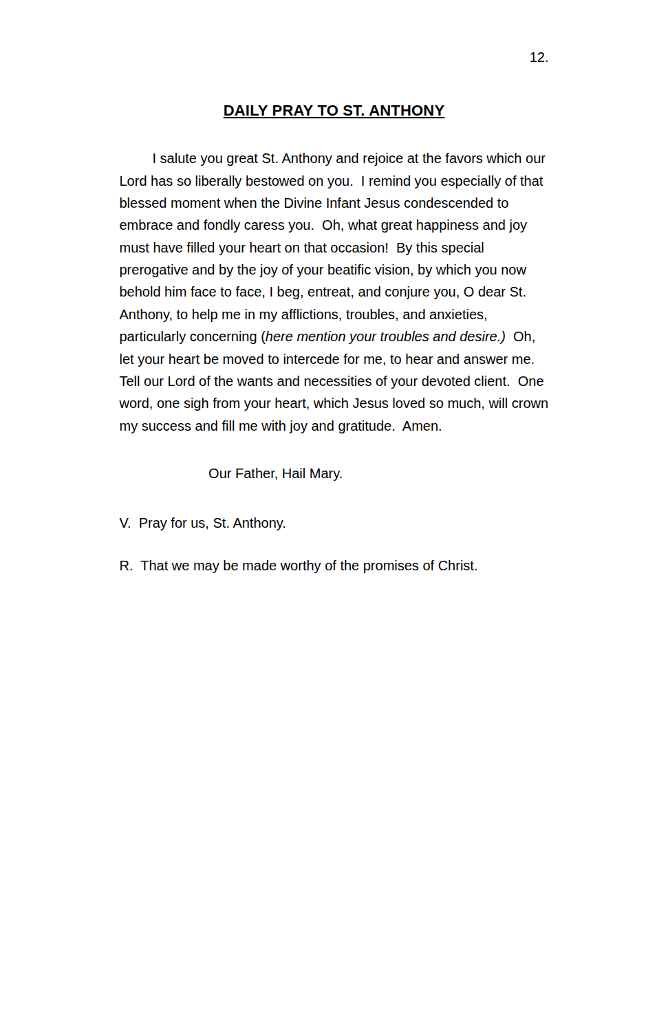12.
DAILY PRAY TO ST. ANTHONY
I salute you great St. Anthony and rejoice at the favors which our Lord has so liberally bestowed on you. I remind you especially of that blessed moment when the Divine Infant Jesus condescended to embrace and fondly caress you. Oh, what great happiness and joy must have filled your heart on that occasion! By this special prerogative and by the joy of your beatific vision, by which you now behold him face to face, I beg, entreat, and conjure you, O dear St. Anthony, to help me in my afflictions, troubles, and anxieties, particularly concerning (here mention your troubles and desire.) Oh, let your heart be moved to intercede for me, to hear and answer me. Tell our Lord of the wants and necessities of your devoted client. One word, one sigh from your heart, which Jesus loved so much, will crown my success and fill me with joy and gratitude. Amen.
Our Father, Hail Mary.
V. Pray for us, St. Anthony.
R. That we may be made worthy of the promises of Christ.